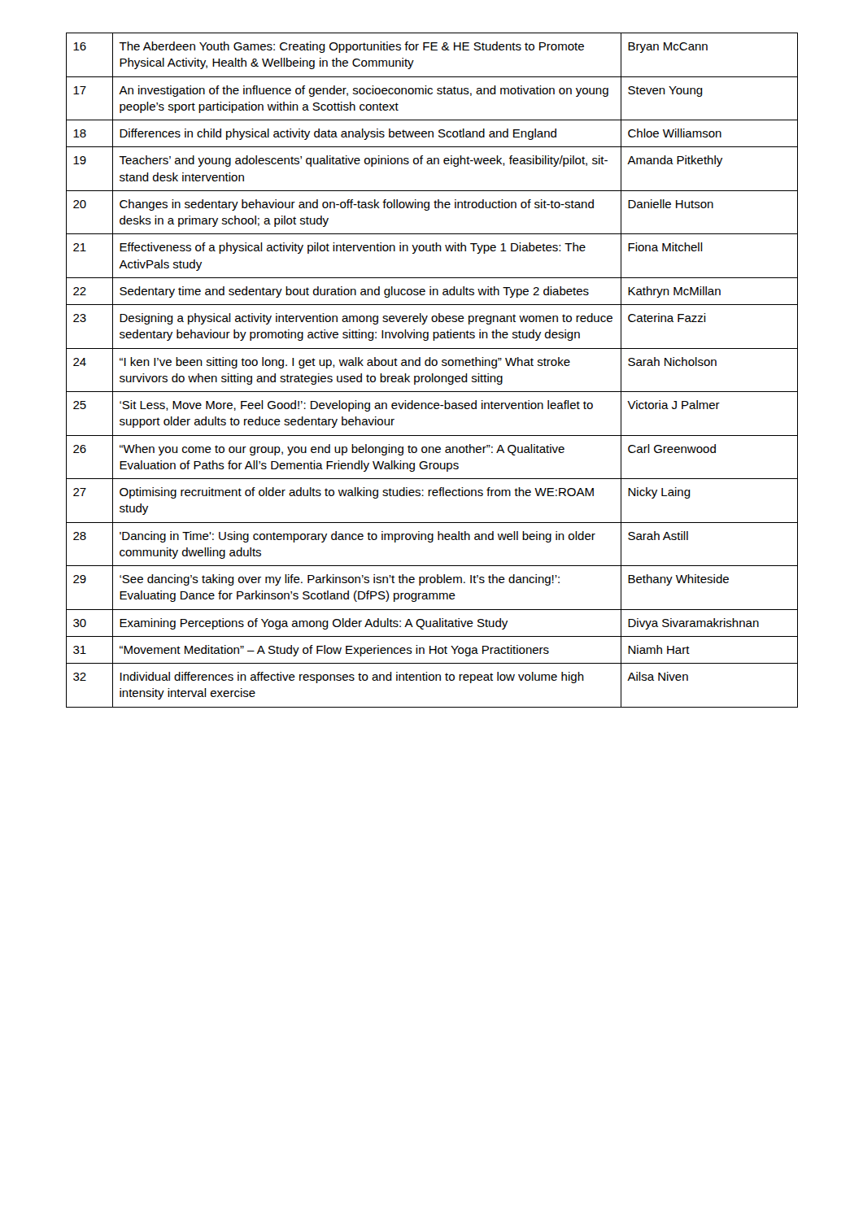| 16 | The Aberdeen Youth Games: Creating Opportunities for FE & HE Students to Promote Physical Activity, Health & Wellbeing in the Community | Bryan McCann |
| 17 | An investigation of the influence of gender, socioeconomic status, and motivation on young people’s sport participation within a Scottish context | Steven Young |
| 18 | Differences in child physical activity data analysis between Scotland and England | Chloe Williamson |
| 19 | Teachers’ and young adolescents’ qualitative opinions of an eight-week, feasibility/pilot, sit-stand desk intervention | Amanda Pitkethly |
| 20 | Changes in sedentary behaviour and on-off-task following the introduction of sit-to-stand desks in a primary school; a pilot study | Danielle Hutson |
| 21 | Effectiveness of a physical activity pilot intervention in youth with Type 1 Diabetes: The ActivPals study | Fiona Mitchell |
| 22 | Sedentary time and sedentary bout duration and glucose in adults with Type 2 diabetes | Kathryn McMillan |
| 23 | Designing a physical activity intervention among severely obese pregnant women to reduce sedentary behaviour by promoting active sitting: Involving patients in the study design | Caterina Fazzi |
| 24 | “I ken I’ve been sitting too long. I get up, walk about and do something” What stroke survivors do when sitting and strategies used to break prolonged sitting | Sarah Nicholson |
| 25 | ‘Sit Less, Move More, Feel Good!’: Developing an evidence-based intervention leaflet to support older adults to reduce sedentary behaviour | Victoria J Palmer |
| 26 | “When you come to our group, you end up belonging to one another”: A Qualitative Evaluation of Paths for All’s Dementia Friendly Walking Groups | Carl Greenwood |
| 27 | Optimising recruitment of older adults to walking studies: reflections from the WE:ROAM study | Nicky Laing |
| 28 | 'Dancing in Time': Using contemporary dance to improving health and well being in older community dwelling adults | Sarah Astill |
| 29 | ‘See dancing’s taking over my life. Parkinson’s isn’t the problem. It’s the dancing!’: Evaluating Dance for Parkinson’s Scotland (DfPS) programme | Bethany Whiteside |
| 30 | Examining Perceptions of Yoga among Older Adults: A Qualitative Study | Divya Sivaramakrishnan |
| 31 | “Movement Meditation” – A Study of Flow Experiences in Hot Yoga Practitioners | Niamh Hart |
| 32 | Individual differences in affective responses to and intention to repeat low volume high intensity interval exercise | Ailsa Niven |